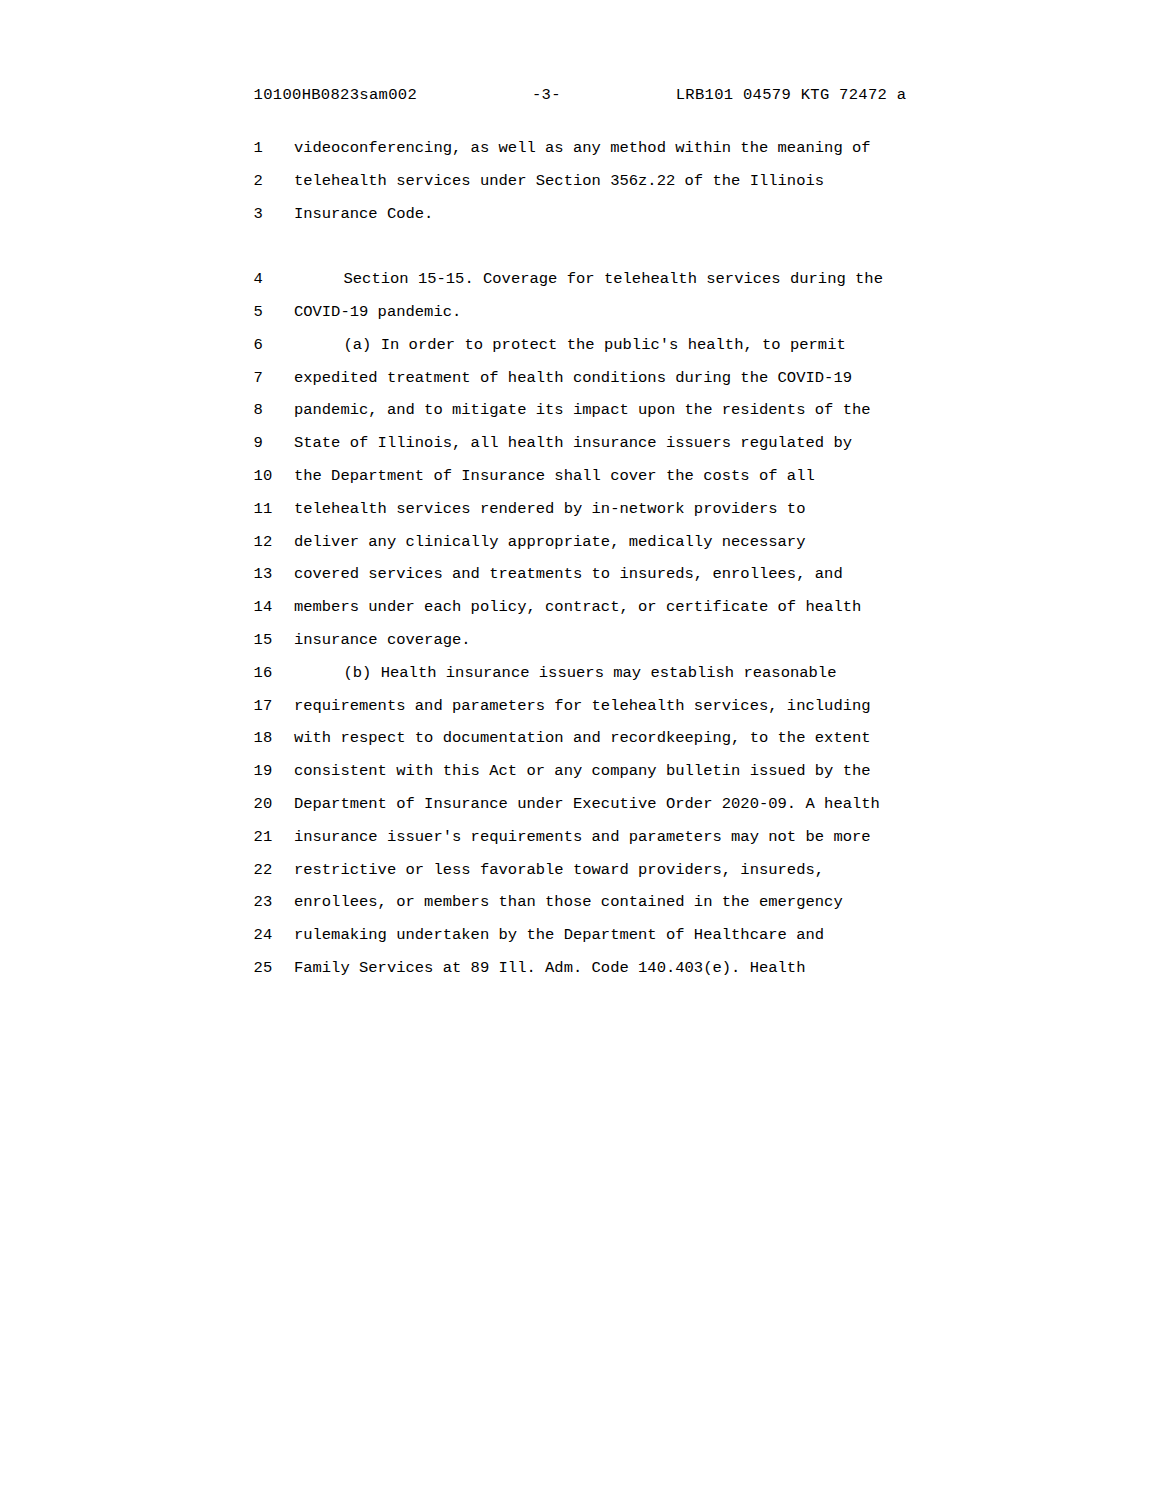10100HB0823sam002 -3- LRB101 04579 KTG 72472 a
1 videoconferencing, as well as any method within the meaning of
2 telehealth services under Section 356z.22 of the Illinois
3 Insurance Code.
4 Section 15-15. Coverage for telehealth services during the
5 COVID-19 pandemic.
6 (a) In order to protect the public's health, to permit
7 expedited treatment of health conditions during the COVID-19
8 pandemic, and to mitigate its impact upon the residents of the
9 State of Illinois, all health insurance issuers regulated by
10 the Department of Insurance shall cover the costs of all
11 telehealth services rendered by in-network providers to
12 deliver any clinically appropriate, medically necessary
13 covered services and treatments to insureds, enrollees, and
14 members under each policy, contract, or certificate of health
15 insurance coverage.
16 (b) Health insurance issuers may establish reasonable
17 requirements and parameters for telehealth services, including
18 with respect to documentation and recordkeeping, to the extent
19 consistent with this Act or any company bulletin issued by the
20 Department of Insurance under Executive Order 2020-09. A health
21 insurance issuer's requirements and parameters may not be more
22 restrictive or less favorable toward providers, insureds,
23 enrollees, or members than those contained in the emergency
24 rulemaking undertaken by the Department of Healthcare and
25 Family Services at 89 Ill. Adm. Code 140.403(e). Health